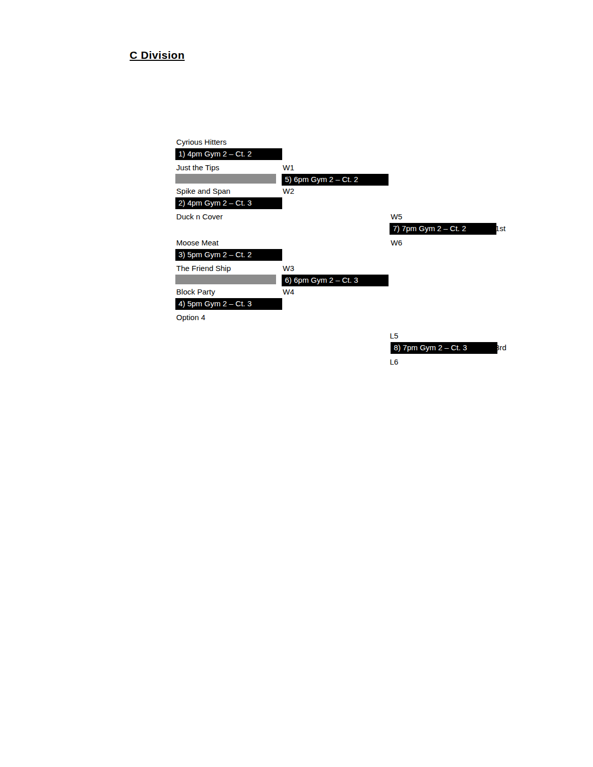C Division
Cyrious Hitters
1) 4pm Gym 2 – Ct. 2
Just the Tips
Spike and Span
2) 4pm Gym 2 – Ct. 3
Duck n Cover
Moose Meat
3) 5pm Gym 2 – Ct. 2
The Friend Ship
Block Party
4) 5pm Gym 2 – Ct. 3
Option 4
W1
5) 6pm Gym 2 – Ct. 2
W2
W3
6) 6pm Gym 2 – Ct. 3
W4
W5
7) 7pm Gym 2 – Ct. 2
1st
W6
L5
8) 7pm Gym 2 – Ct. 3
3rd
L6